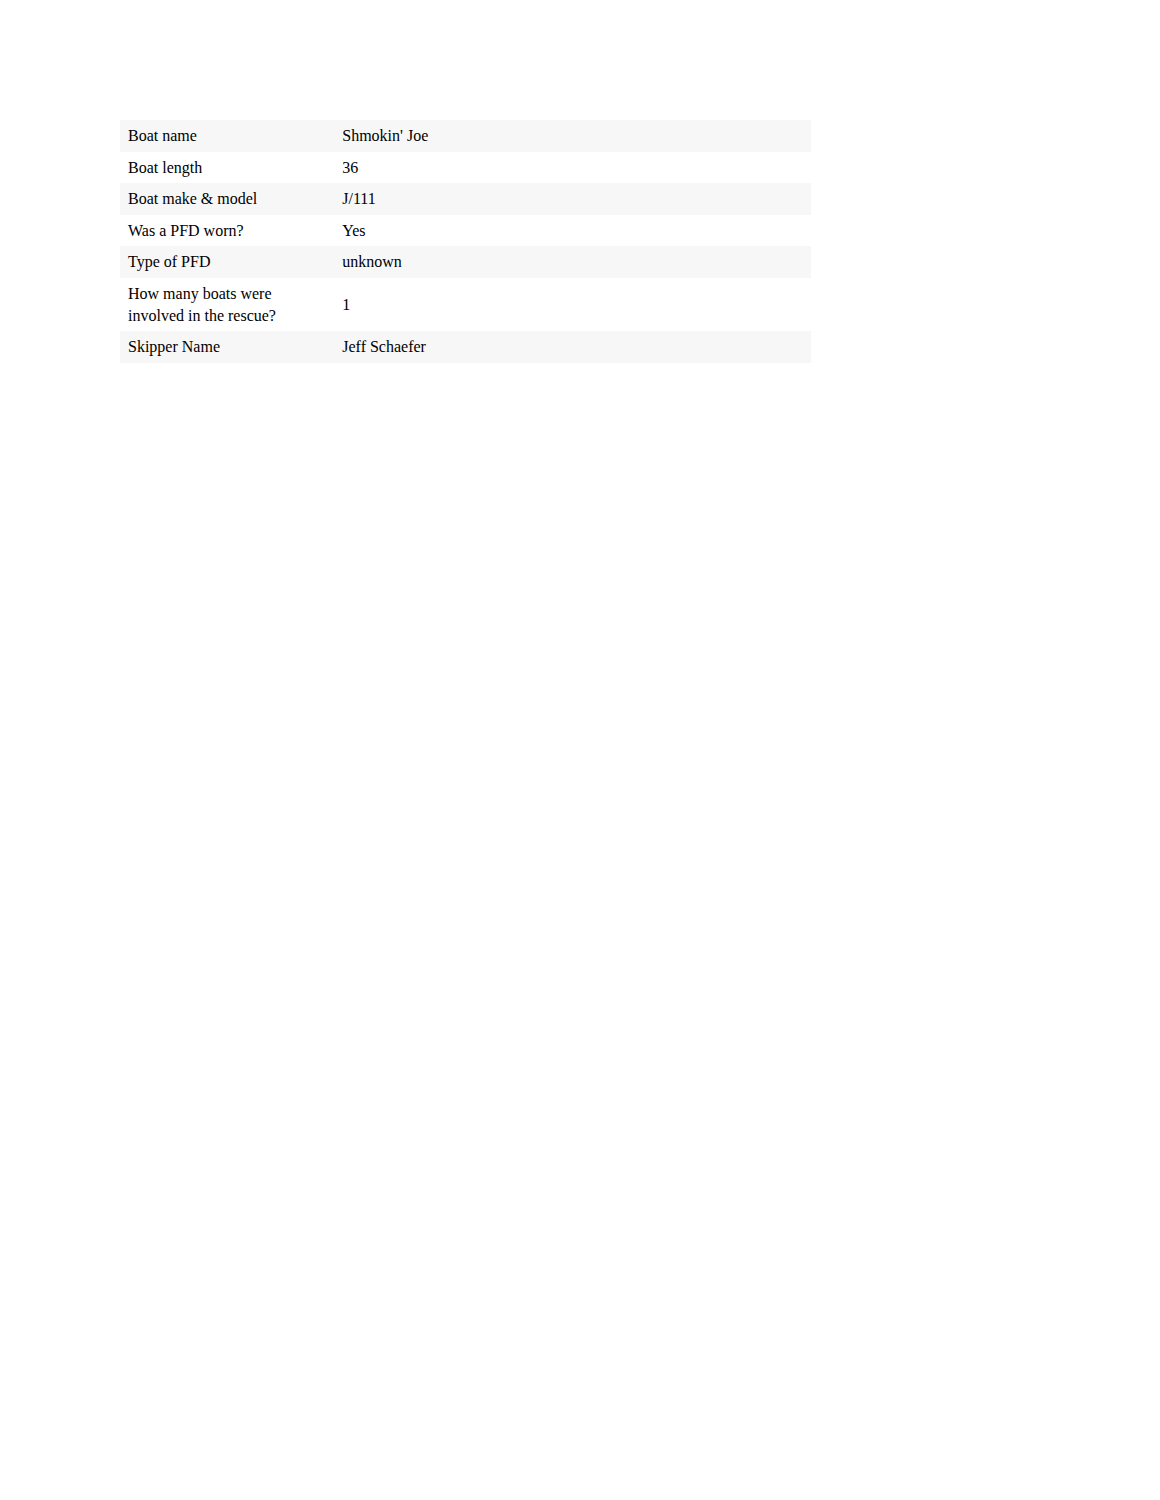| Boat name | Shmokin' Joe |
| Boat length | 36 |
| Boat make & model | J/111 |
| Was a PFD worn? | Yes |
| Type of PFD | unknown |
| How many boats were involved in the rescue? | 1 |
| Skipper Name | Jeff Schaefer |